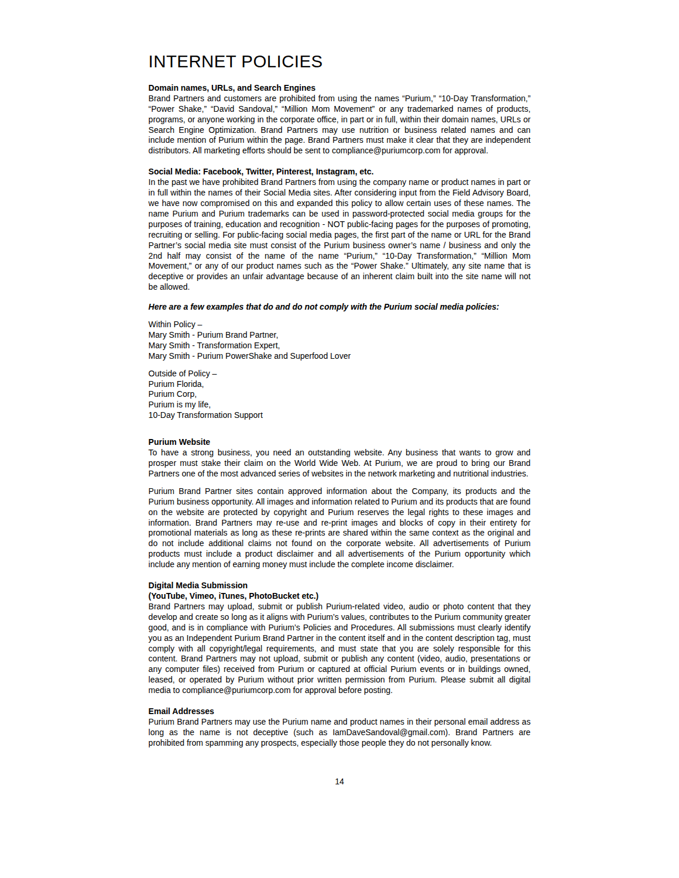INTERNET POLICIES
Domain names, URLs, and Search Engines
Brand Partners and customers are prohibited from using the names “Purium,” “10-Day Transformation,” “Power Shake,” “David Sandoval,” “Million Mom Movement” or any trademarked names of products, programs, or anyone working in the corporate office, in part or in full, within their domain names, URLs or Search Engine Optimization. Brand Partners may use nutrition or business related names and can include mention of Purium within the page. Brand Partners must make it clear that they are independent distributors. All marketing efforts should be sent to compliance@puriumcorp.com for approval.
Social Media: Facebook, Twitter, Pinterest, Instagram, etc.
In the past we have prohibited Brand Partners from using the company name or product names in part or in full within the names of their Social Media sites. After considering input from the Field Advisory Board, we have now compromised on this and expanded this policy to allow certain uses of these names. The name Purium and Purium trademarks can be used in password-protected social media groups for the purposes of training, education and recognition - NOT public-facing pages for the purposes of promoting, recruiting or selling. For public-facing social media pages, the first part of the name or URL for the Brand Partner’s social media site must consist of the Purium business owner’s name / business and only the 2nd half may consist of the name of the name “Purium,” “10-Day Transformation,” “Million Mom Movement,” or any of our product names such as the “Power Shake.” Ultimately, any site name that is deceptive or provides an unfair advantage because of an inherent claim built into the site name will not be allowed.
Here are a few examples that do and do not comply with the Purium social media policies:
Within Policy –
Mary Smith - Purium Brand Partner,
Mary Smith - Transformation Expert,
Mary Smith - Purium PowerShake and Superfood Lover
Outside of Policy –
Purium Florida,
Purium Corp,
Purium is my life,
10-Day Transformation Support
Purium Website
To have a strong business, you need an outstanding website. Any business that wants to grow and prosper must stake their claim on the World Wide Web. At Purium, we are proud to bring our Brand Partners one of the most advanced series of websites in the network marketing and nutritional industries.
Purium Brand Partner sites contain approved information about the Company, its products and the Purium business opportunity. All images and information related to Purium and its products that are found on the website are protected by copyright and Purium reserves the legal rights to these images and information. Brand Partners may re-use and re-print images and blocks of copy in their entirety for promotional materials as long as these re-prints are shared within the same context as the original and do not include additional claims not found on the corporate website. All advertisements of Purium products must include a product disclaimer and all advertisements of the Purium opportunity which include any mention of earning money must include the complete income disclaimer.
Digital Media Submission
(YouTube, Vimeo, iTunes, PhotoBucket etc.)
Brand Partners may upload, submit or publish Purium-related video, audio or photo content that they develop and create so long as it aligns with Purium’s values, contributes to the Purium community greater good, and is in compliance with Purium’s Policies and Procedures. All submissions must clearly identify you as an Independent Purium Brand Partner in the content itself and in the content description tag, must comply with all copyright/legal requirements, and must state that you are solely responsible for this content. Brand Partners may not upload, submit or publish any content (video, audio, presentations or any computer files) received from Purium or captured at official Purium events or in buildings owned, leased, or operated by Purium without prior written permission from Purium. Please submit all digital media to compliance@puriumcorp.com for approval before posting.
Email Addresses
Purium Brand Partners may use the Purium name and product names in their personal email address as long as the name is not deceptive (such as IamDaveSandoval@gmail.com). Brand Partners are prohibited from spamming any prospects, especially those people they do not personally know.
14